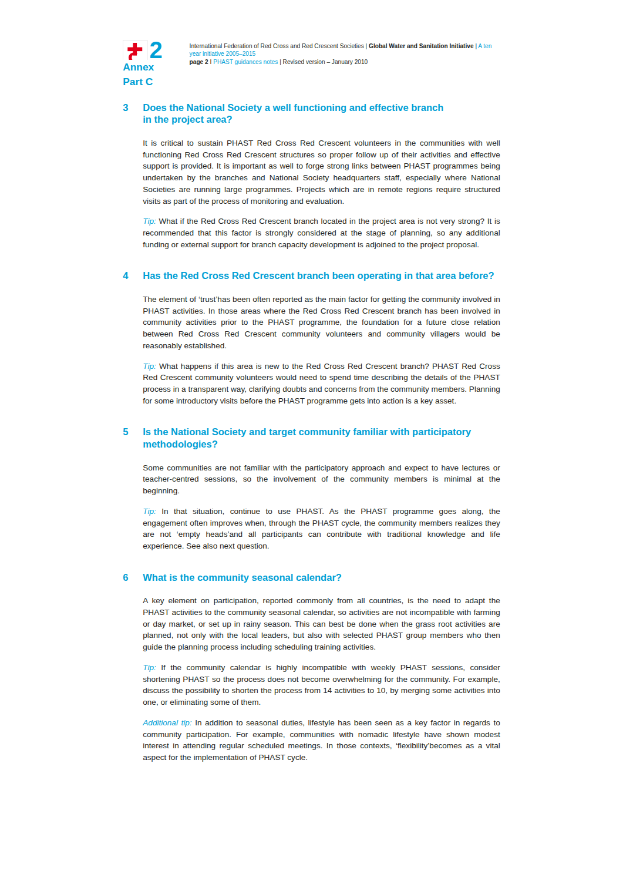2
Annex
Part C
International Federation of Red Cross and Red Crescent Societies | Global Water and Sanitation Initiative | A ten year initiative 2005–2015
page 2 I PHAST guidances notes | Revised version – January 2010
3 Does the National Society a well functioning and effective branch
in the project area?
It is critical to sustain PHAST Red Cross Red Crescent volunteers in the communities with well functioning Red Cross Red Crescent structures so proper follow up of their activities and effective support is provided. It is important as well to forge strong links between PHAST programmes being undertaken by the branches and National Society headquarters staff, especially where National Societies are running large programmes. Projects which are in remote regions require structured visits as part of the process of monitoring and evaluation.
Tip: What if the Red Cross Red Crescent branch located in the project area is not very strong? It is recommended that this factor is strongly considered at the stage of planning, so any additional funding or external support for branch capacity development is adjoined to the project proposal.
4 Has the Red Cross Red Crescent branch been operating in that area before?
The element of ‘trust’has been often reported as the main factor for getting the community involved in PHAST activities. In those areas where the Red Cross Red Crescent branch has been involved in community activities prior to the PHAST programme, the foundation for a future close relation between Red Cross Red Crescent community volunteers and community villagers would be reasonably established.
Tip: What happens if this area is new to the Red Cross Red Crescent branch? PHAST Red Cross Red Crescent community volunteers would need to spend time describing the details of the PHAST process in a transparent way, clarifying doubts and concerns from the community members. Planning for some introductory visits before the PHAST programme gets into action is a key asset.
5 Is the National Society and target community familiar with participatory
methodologies?
Some communities are not familiar with the participatory approach and expect to have lectures or teacher-centred sessions, so the involvement of the community members is minimal at the beginning.
Tip: In that situation, continue to use PHAST. As the PHAST programme goes along, the engagement often improves when, through the PHAST cycle, the community members realizes they are not ‘empty heads’and all participants can contribute with traditional knowledge and life experience. See also next question.
6 What is the community seasonal calendar?
A key element on participation, reported commonly from all countries, is the need to adapt the PHAST activities to the community seasonal calendar, so activities are not incompatible with farming or day market, or set up in rainy season. This can best be done when the grass root activities are planned, not only with the local leaders, but also with selected PHAST group members who then guide the planning process including scheduling training activities.
Tip: If the community calendar is highly incompatible with weekly PHAST sessions, consider shortening PHAST so the process does not become overwhelming for the community. For example, discuss the possibility to shorten the process from 14 activities to 10, by merging some activities into one, or eliminating some of them.
Additional tip: In addition to seasonal duties, lifestyle has been seen as a key factor in regards to community participation. For example, communities with nomadic lifestyle have shown modest interest in attending regular scheduled meetings. In those contexts, ‘flexibility’becomes as a vital aspect for the implementation of PHAST cycle.